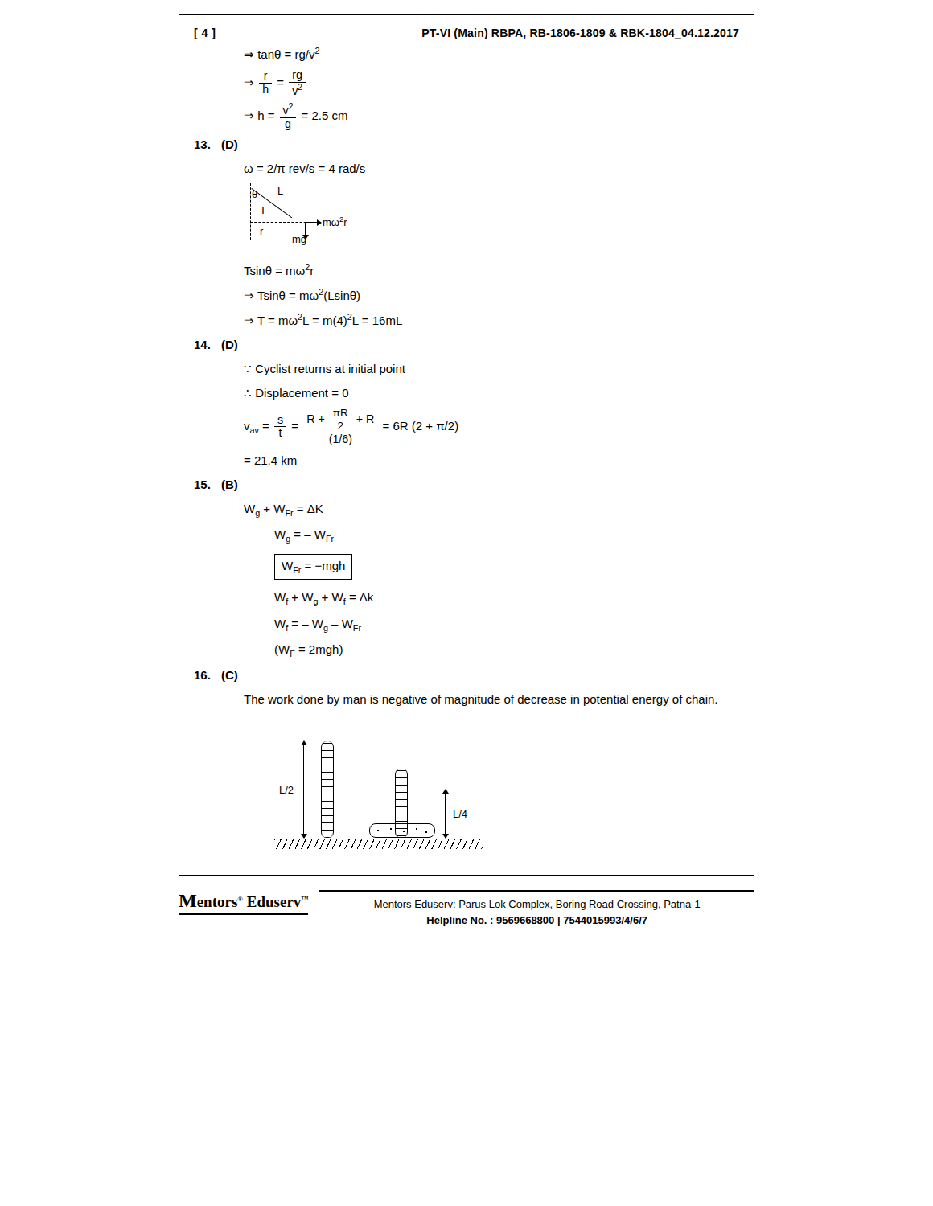[ 4 ]
PT-VI (Main) RBPA, RB-1806-1809 & RBK-1804_04.12.2017
⇒ tanθ = rg/v2
⇒ rh = rg v2
⇒ h = v2 g = 2.5 cm
13.(D)
ω = 2/π rev/s = 4 rad/s
θ
L
T
r
mg
mω2r
Tsinθ = mω2r
⇒ Tsinθ = mω2(Lsinθ)
⇒ T = mω2L = m(4)2L = 16mL
14.(D)
∵ Cyclist returns at initial point
∴ Displacement = 0
vav = st = R + πR 2 + R (1/6) = 6R (2 + π/2)
= 21.4 km
15.(B)
Wg + WFr = ΔK
Wg = – WFr
WFr = −mgh
Wf + Wg + Wf = Δk
Wf = – Wg – WFr
(WF = 2mgh)
16.(C)
The work done by man is negative of magnitude of decrease in potential energy of chain.
L/2
L/4
Mentors® Eduserv™
Mentors Eduserv: Parus Lok Complex, Boring Road Crossing, Patna-1
Helpline No. : 9569668800 | 7544015993/4/6/7